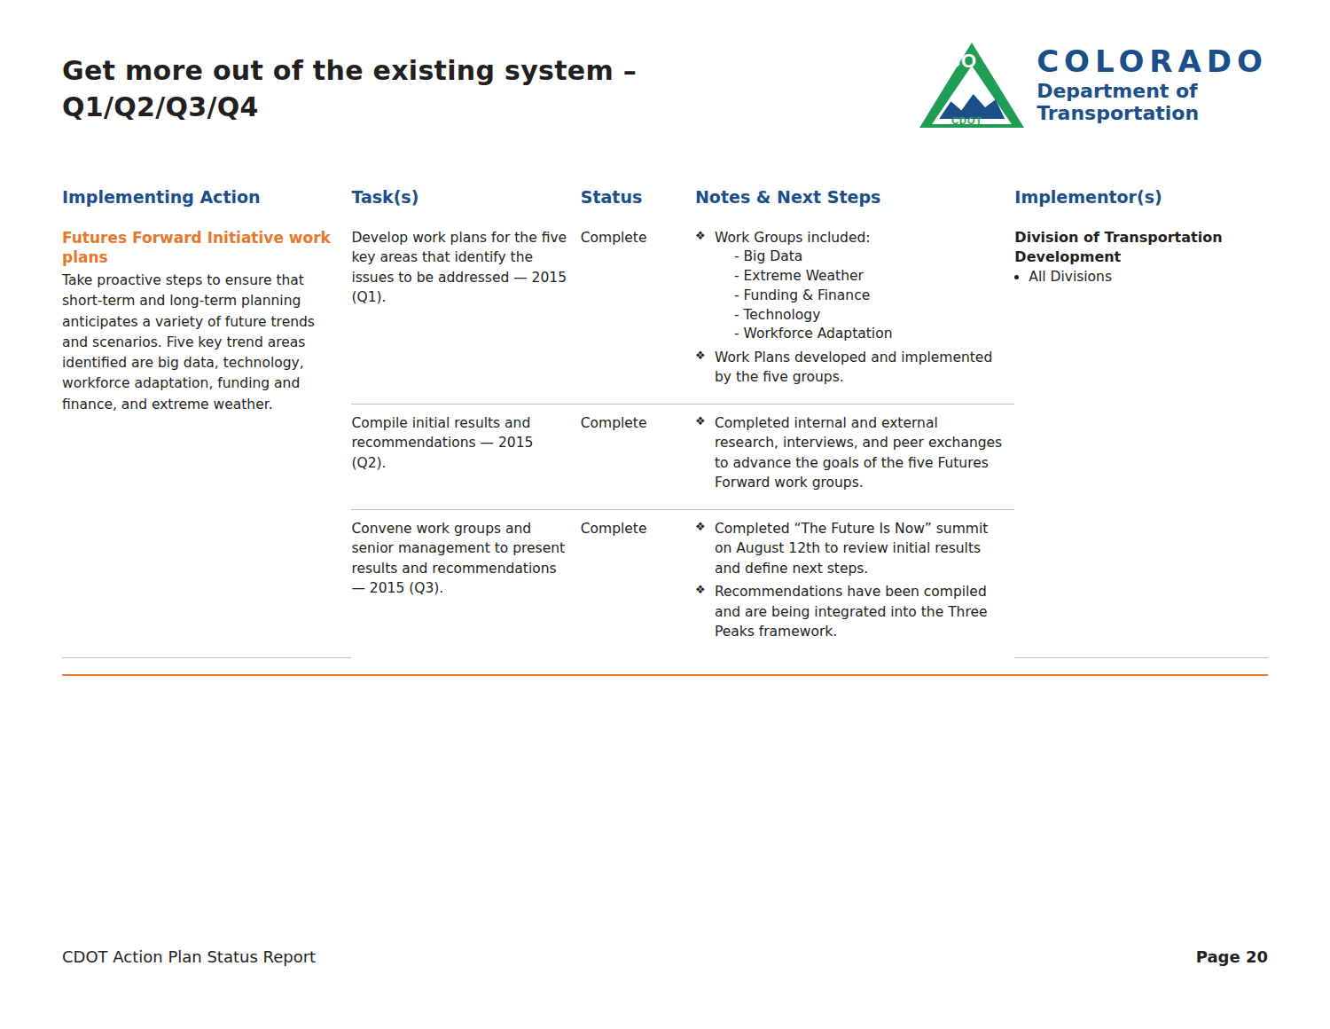Get more out of the existing system –
Q1/Q2/Q3/Q4
CO
CDOT
COLORADO
Department of
Transportation
| Implementing Action | Task(s) | Status | Notes & Next Steps | Implementor(s) |
| --- | --- | --- | --- | --- |
| Futures Forward Initiative work plans Take proactive steps to ensure that short-term and long-term planning anticipates a variety of future trends and scenarios. Five key trend areas identified are big data, technology, workforce adaptation, funding and finance, and extreme weather. | Develop work plans for the five key areas that identify the issues to be addressed — 2015 (Q1). | Complete | Work Groups included: - Big Data - Extreme Weather - Funding & Finance - Technology - Workforce Adaptation Work Plans developed and implemented by the five groups. | Division of Transportation Development All Divisions |
| Compile initial results and recommendations — 2015 (Q2). | Complete | Completed internal and external research, interviews, and peer exchanges to advance the goals of the five Futures Forward work groups. |
| Convene work groups and senior management to present results and recommendations — 2015 (Q3). | Complete | Completed “The Future Is Now” summit on August 12th to review initial results and define next steps. Recommendations have been compiled and are being integrated into the Three Peaks framework. |
CDOT Action Plan Status Report
Page 20